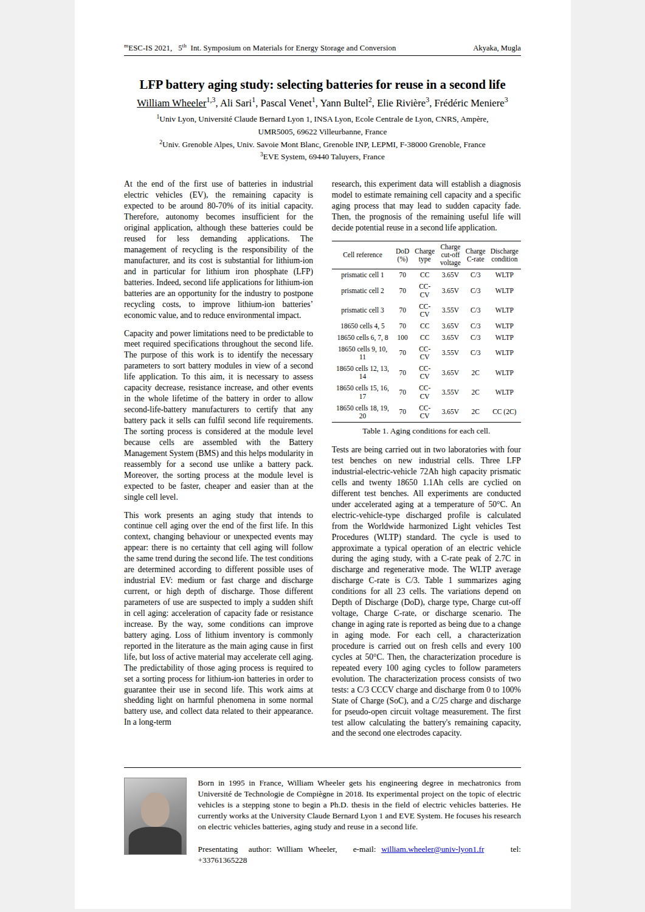mESC-IS 2021, 5th Int. Symposium on Materials for Energy Storage and Conversion
Akyaka, Mugla
LFP battery aging study: selecting batteries for reuse in a second life
William Wheeler1,3, Ali Sari1, Pascal Venet1, Yann Bultel2, Elie Rivière3, Frédéric Meniere3
1Univ Lyon, Université Claude Bernard Lyon 1, INSA Lyon, Ecole Centrale de Lyon, CNRS, Ampère,
UMR5005, 69622 Villeurbanne, France
2Univ. Grenoble Alpes, Univ. Savoie Mont Blanc, Grenoble INP, LEPMI, F-38000 Grenoble, France
3EVE System, 69440 Taluyers, France
At the end of the first use of batteries in industrial electric vehicles (EV), the remaining capacity is expected to be around 80-70% of its initial capacity. Therefore, autonomy becomes insufficient for the original application, although these batteries could be reused for less demanding applications. The management of recycling is the responsibility of the manufacturer, and its cost is substantial for lithium-ion and in particular for lithium iron phosphate (LFP) batteries. Indeed, second life applications for lithium-ion batteries are an opportunity for the industry to postpone recycling costs, to improve lithium-ion batteries’ economic value, and to reduce environmental impact.
Capacity and power limitations need to be predictable to meet required specifications throughout the second life. The purpose of this work is to identify the necessary parameters to sort battery modules in view of a second life application. To this aim, it is necessary to assess capacity decrease, resistance increase, and other events in the whole lifetime of the battery in order to allow second-life-battery manufacturers to certify that any battery pack it sells can fulfil second life requirements. The sorting process is considered at the module level because cells are assembled with the Battery Management System (BMS) and this helps modularity in reassembly for a second use unlike a battery pack. Moreover, the sorting process at the module level is expected to be faster, cheaper and easier than at the single cell level.
This work presents an aging study that intends to continue cell aging over the end of the first life. In this context, changing behaviour or unexpected events may appear: there is no certainty that cell aging will follow the same trend during the second life. The test conditions are determined according to different possible uses of industrial EV: medium or fast charge and discharge current, or high depth of discharge. Those different parameters of use are suspected to imply a sudden shift in cell aging: acceleration of capacity fade or resistance increase. By the way, some conditions can improve battery aging. Loss of lithium inventory is commonly reported in the literature as the main aging cause in first life, but loss of active material may accelerate cell aging. The predictability of those aging process is required to set a sorting process for lithium-ion batteries in order to guarantee their use in second life. This work aims at shedding light on harmful phenomena in some normal battery use, and collect data related to their appearance. In a long-term
research, this experiment data will establish a diagnosis model to estimate remaining cell capacity and a specific aging process that may lead to sudden capacity fade. Then, the prognosis of the remaining useful life will decide potential reuse in a second life application.
| Cell reference | DoD (%) | Charge type | Charge cut-off voltage | Charge C-rate | Discharge condition |
| --- | --- | --- | --- | --- | --- |
| prismatic cell 1 | 70 | CC | 3.65V | C/3 | WLTP |
| prismatic cell 2 | 70 | CC-CV | 3.65V | C/3 | WLTP |
| prismatic cell 3 | 70 | CC-CV | 3.55V | C/3 | WLTP |
| 18650 cells 4, 5 | 70 | CC | 3.65V | C/3 | WLTP |
| 18650 cells 6, 7, 8 | 100 | CC | 3.65V | C/3 | WLTP |
| 18650 cells 9, 10, 11 | 70 | CC-CV | 3.55V | C/3 | WLTP |
| 18650 cells 12, 13, 14 | 70 | CC-CV | 3.65V | 2C | WLTP |
| 18650 cells 15, 16, 17 | 70 | CC-CV | 3.55V | 2C | WLTP |
| 18650 cells 18, 19, 20 | 70 | CC-CV | 3.65V | 2C | CC (2C) |
Table 1. Aging conditions for each cell.
Tests are being carried out in two laboratories with four test benches on new industrial cells. Three LFP industrial-electric-vehicle 72Ah high capacity prismatic cells and twenty 18650 1.1Ah cells are cyclied on different test benches. All experiments are conducted under accelerated aging at a temperature of 50°C. An electric-vehicle-type discharged profile is calculated from the Worldwide harmonized Light vehicles Test Procedures (WLTP) standard. The cycle is used to approximate a typical operation of an electric vehicle during the aging study, with a C-rate peak of 2.7C in discharge and regenerative mode. The WLTP average discharge C-rate is C/3. Table 1 summarizes aging conditions for all 23 cells. The variations depend on Depth of Discharge (DoD), charge type, Charge cut-off voltage, Charge C-rate, or discharge scenario. The change in aging rate is reported as being due to a change in aging mode. For each cell, a characterization procedure is carried out on fresh cells and every 100 cycles at 50°C. Then, the characterization procedure is repeated every 100 aging cycles to follow parameters evolution. The characterization process consists of two tests: a C/3 CCCV charge and discharge from 0 to 100% State of Charge (SoC), and a C/25 charge and discharge for pseudo-open circuit voltage measurement. The first test allow calculating the battery's remaining capacity, and the second one electrodes capacity.
Born in 1995 in France, William Wheeler gets his engineering degree in mechatronics from Université de Technologie de Compiègne in 2018. Its experimental project on the topic of electric vehicles is a stepping stone to begin a Ph.D. thesis in the field of electric vehicles batteries. He currently works at the University Claude Bernard Lyon 1 and EVE System. He focuses his research on electric vehicles batteries, aging study and reuse in a second life.
Presentating author: William Wheeler, e-mail: william.wheeler@univ-lyon1.fr tel: +33761365228